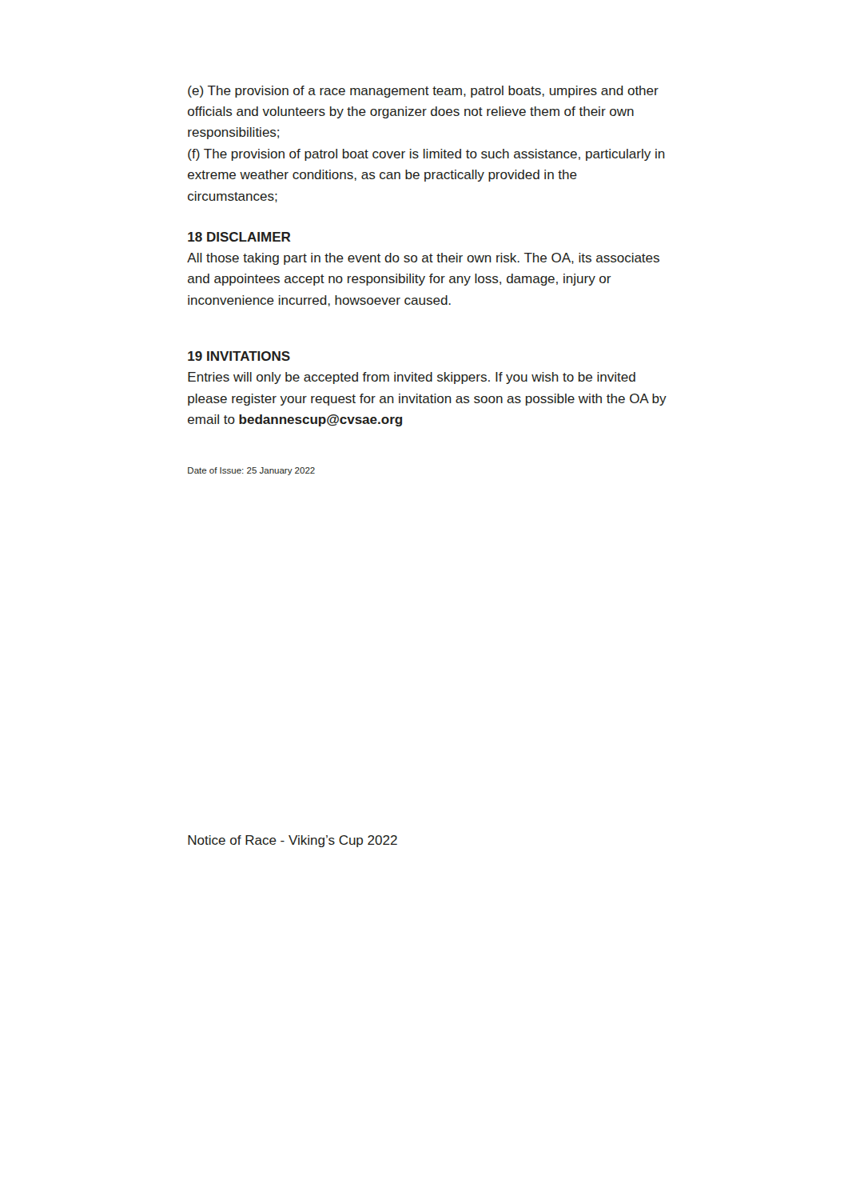(e) The provision of a race management team, patrol boats, umpires and other officials and volunteers by the organizer does not relieve them of their own responsibilities;
(f) The provision of patrol boat cover is limited to such assistance, particularly in extreme weather conditions, as can be practically provided in the circumstances;
18 DISCLAIMER
All those taking part in the event do so at their own risk. The OA, its associates and appointees accept no responsibility for any loss, damage, injury or inconvenience incurred, howsoever caused.
19 INVITATIONS
Entries will only be accepted from invited skippers. If you wish to be invited please register your request for an invitation as soon as possible with the OA by email to bedannescup@cvsae.org
Date of Issue: 25 January 2022
Notice of Race - Viking’s Cup 2022